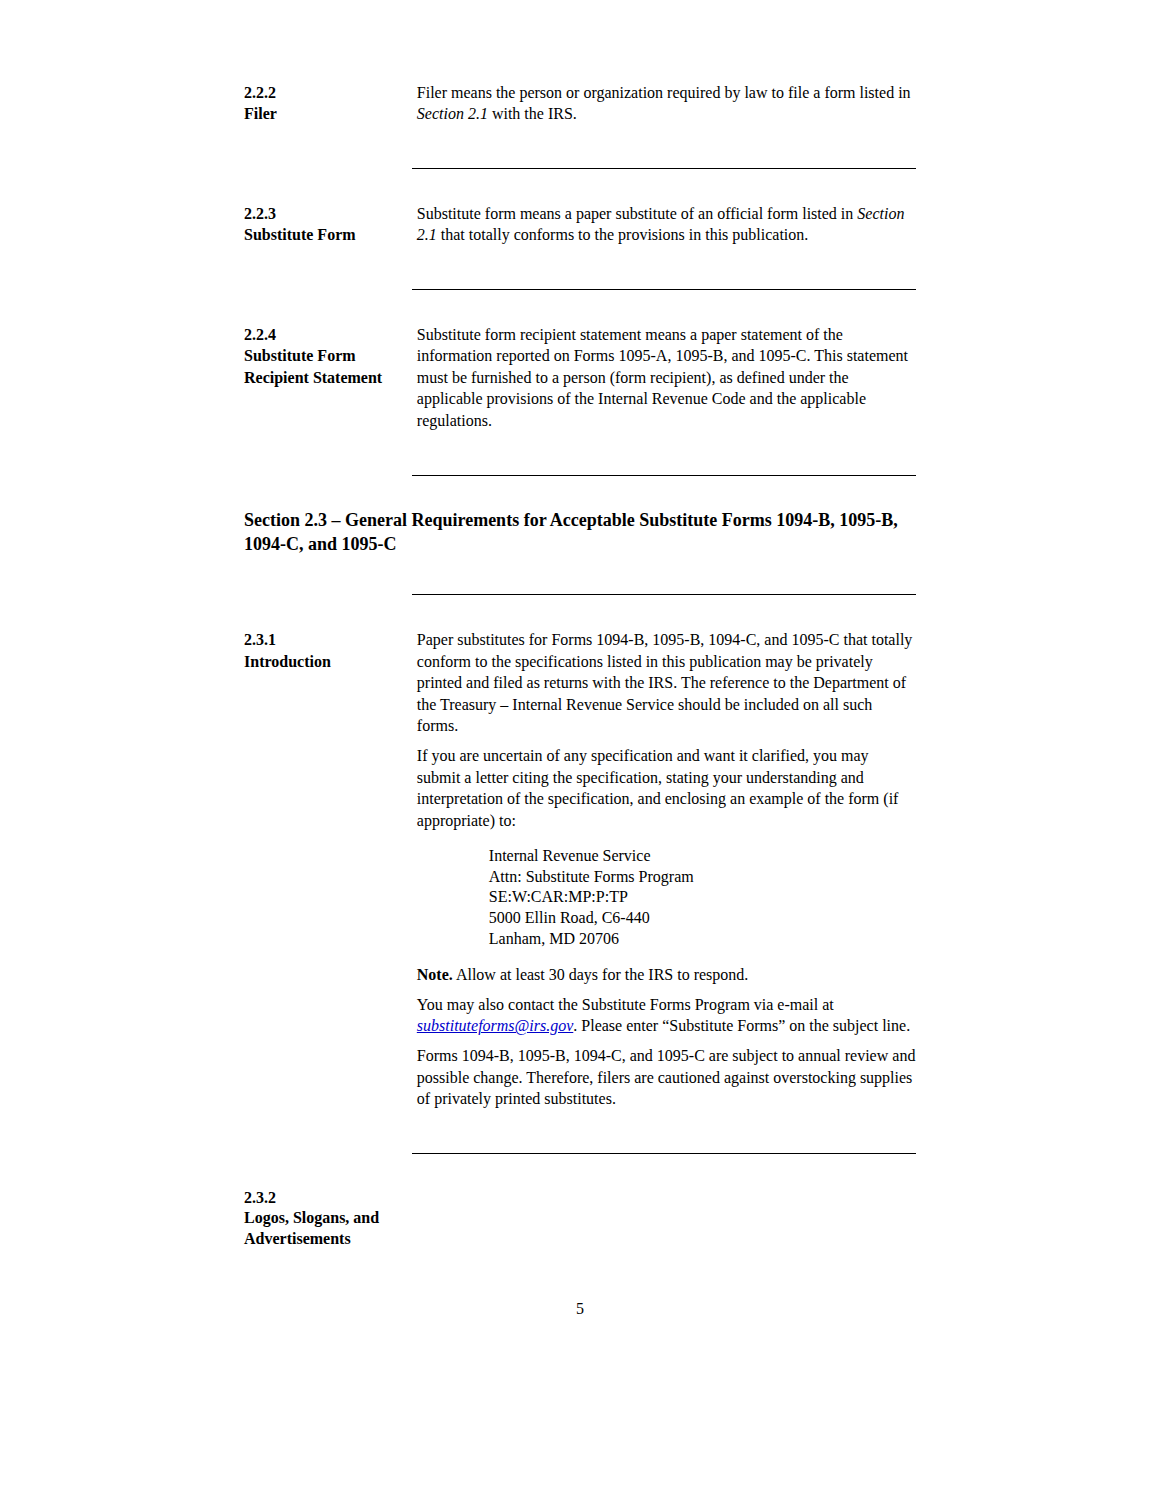2.2.2
Filer
Filer means the person or organization required by law to file a form listed in Section 2.1 with the IRS.
2.2.3
Substitute Form
Substitute form means a paper substitute of an official form listed in Section 2.1 that totally conforms to the provisions in this publication.
2.2.4
Substitute Form Recipient Statement
Substitute form recipient statement means a paper statement of the information reported on Forms 1095-A, 1095-B, and 1095-C. This statement must be furnished to a person (form recipient), as defined under the applicable provisions of the Internal Revenue Code and the applicable regulations.
Section 2.3 – General Requirements for Acceptable Substitute Forms 1094-B, 1095-B, 1094-C, and 1095-C
2.3.1
Introduction
Paper substitutes for Forms 1094-B, 1095-B, 1094-C, and 1095-C that totally conform to the specifications listed in this publication may be privately printed and filed as returns with the IRS. The reference to the Department of the Treasury – Internal Revenue Service should be included on all such forms.
If you are uncertain of any specification and want it clarified, you may submit a letter citing the specification, stating your understanding and interpretation of the specification, and enclosing an example of the form (if appropriate) to:
Internal Revenue Service
Attn: Substitute Forms Program
SE:W:CAR:MP:P:TP
5000 Ellin Road, C6-440
Lanham, MD 20706
Note. Allow at least 30 days for the IRS to respond.
You may also contact the Substitute Forms Program via e-mail at substituteforms@irs.gov. Please enter “Substitute Forms” on the subject line.
Forms 1094-B, 1095-B, 1094-C, and 1095-C are subject to annual review and possible change. Therefore, filers are cautioned against overstocking supplies of privately printed substitutes.
2.3.2
Logos, Slogans, and Advertisements
5